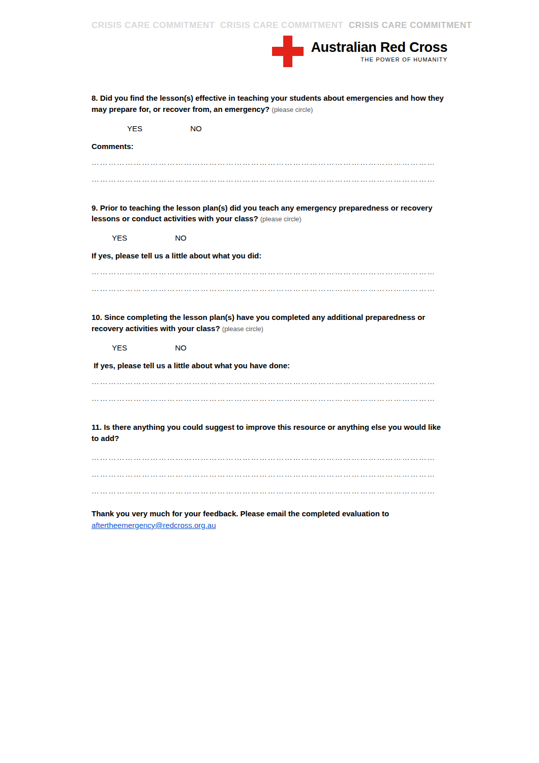CRISIS CARE COMMITMENT CRISIS CARE COMMITMENT CRISIS CARE COMMITMENT
Australian Red Cross
THE POWER OF HUMANITY
8. Did you find the lesson(s) effective in teaching your students about emergencies and how they may prepare for, or recover from, an emergency? (please circle)
YES NO
Comments:
……………………………………………………………………………………………………………
……………………………………………………………………………………………………………
9. Prior to teaching the lesson plan(s) did you teach any emergency preparedness or recovery lessons or conduct activities with your class? (please circle)
YES NO
If yes, please tell us a little about what you did:
……………………………………………………………………………………………………………
……………………………………………………………………………………………………………
10. Since completing the lesson plan(s) have you completed any additional preparedness or recovery activities with your class? (please circle)
YES NO
If yes, please tell us a little about what you have done:
……………………………………………………………………………………………………………
……………………………………………………………………………………………………………
11. Is there anything you could suggest to improve this resource or anything else you would like to add?
……………………………………………………………………………………………………………
……………………………………………………………………………………………………………
……………………………………………………………………………………………………………
Thank you very much for your feedback. Please email the completed evaluation to
aftertheemergency@redcross.org.au